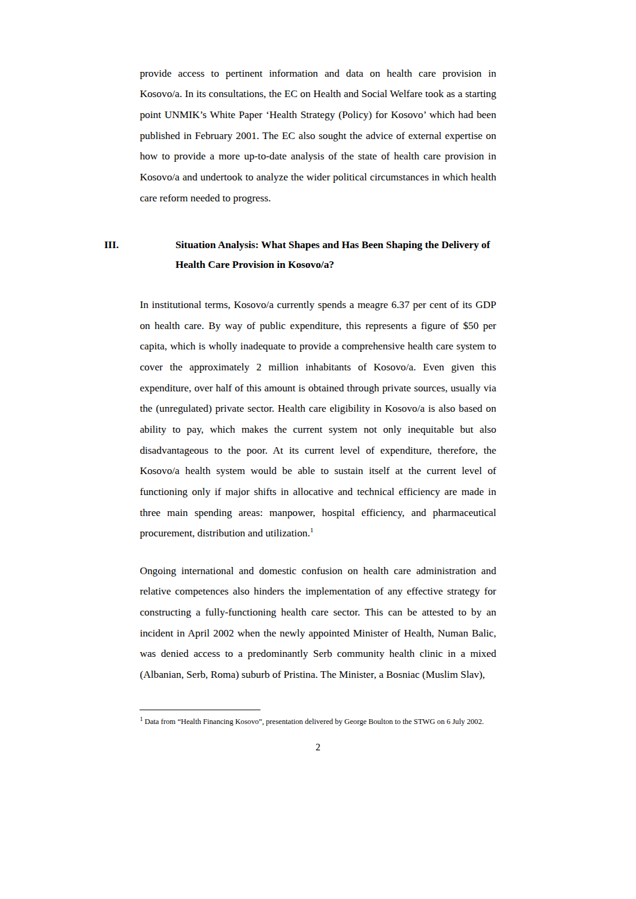provide access to pertinent information and data on health care provision in Kosovo/a. In its consultations, the EC on Health and Social Welfare took as a starting point UNMIK’s White Paper ‘Health Strategy (Policy) for Kosovo’ which had been published in February 2001. The EC also sought the advice of external expertise on how to provide a more up-to-date analysis of the state of health care provision in Kosovo/a and undertook to analyze the wider political circumstances in which health care reform needed to progress.
III. Situation Analysis: What Shapes and Has Been Shaping the Delivery of Health Care Provision in Kosovo/a?
In institutional terms, Kosovo/a currently spends a meagre 6.37 per cent of its GDP on health care. By way of public expenditure, this represents a figure of $50 per capita, which is wholly inadequate to provide a comprehensive health care system to cover the approximately 2 million inhabitants of Kosovo/a. Even given this expenditure, over half of this amount is obtained through private sources, usually via the (unregulated) private sector. Health care eligibility in Kosovo/a is also based on ability to pay, which makes the current system not only inequitable but also disadvantageous to the poor. At its current level of expenditure, therefore, the Kosovo/a health system would be able to sustain itself at the current level of functioning only if major shifts in allocative and technical efficiency are made in three main spending areas: manpower, hospital efficiency, and pharmaceutical procurement, distribution and utilization.1
Ongoing international and domestic confusion on health care administration and relative competences also hinders the implementation of any effective strategy for constructing a fully-functioning health care sector. This can be attested to by an incident in April 2002 when the newly appointed Minister of Health, Numan Balic, was denied access to a predominantly Serb community health clinic in a mixed (Albanian, Serb, Roma) suburb of Pristina. The Minister, a Bosniac (Muslim Slav),
1 Data from “Health Financing Kosovo”, presentation delivered by George Boulton to the STWG on 6 July 2002.
2